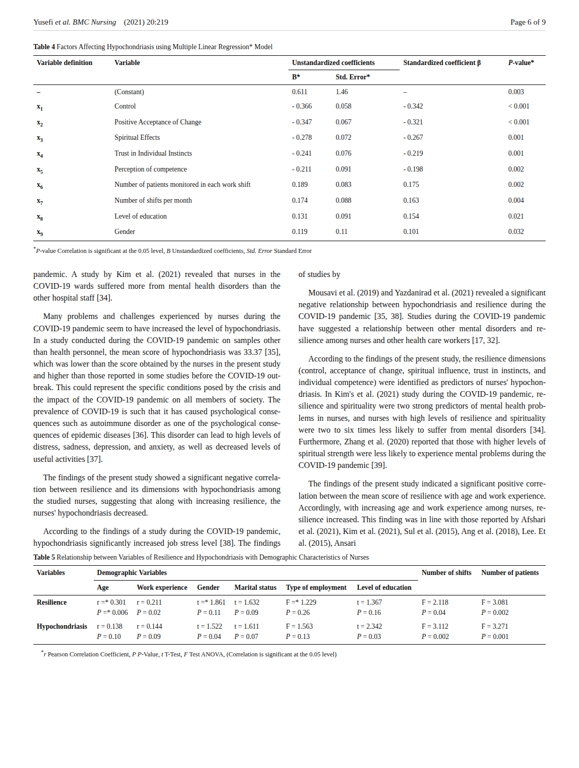Yusefi et al. BMC Nursing (2021) 20:219
Page 6 of 9
Table 4 Factors Affecting Hypochondriasis using Multiple Linear Regression* Model
| Variable definition | Variable | Unstandardized coefficients | Standardized coefficient β | P -value* |
| --- | --- | --- | --- | --- |
| B* | Std. Error* |
| – | (Constant) | 0.611 | 1.46 | – | 0.003 |
| x 1 | Control | - 0.366 | 0.058 | - 0.342 | < 0.001 |
| x 2 | Positive Acceptance of Change | - 0.347 | 0.067 | - 0.321 | < 0.001 |
| x 3 | Spiritual Effects | - 0.278 | 0.072 | - 0.267 | 0.001 |
| x 4 | Trust in Individual Instincts | - 0.241 | 0.076 | - 0.219 | 0.001 |
| x 5 | Perception of competence | - 0.211 | 0.091 | - 0.198 | 0.002 |
| x 6 | Number of patients monitored in each work shift | 0.189 | 0.083 | 0.175 | 0.002 |
| x 7 | Number of shifts per month | 0.174 | 0.088 | 0.163 | 0.004 |
| x 8 | Level of education | 0.131 | 0.091 | 0.154 | 0.021 |
| x 9 | Gender | 0.119 | 0.11 | 0.101 | 0.032 |
*P-value Correlation is significant at the 0.05 level, B Unstandardized coefficients, Std. Error Standard Error
pandemic. A study by Kim et al. (2021) revealed that nurses in the COVID-19 wards suffered more from mental health disorders than the other hospital staff [34].
Many problems and challenges experienced by nurses during the COVID-19 pandemic seem to have increased the level of hypochondriasis. In a study conducted during the COVID-19 pandemic on samples other than health personnel, the mean score of hypochondriasis was 33.37 [35], which was lower than the score obtained by the nurses in the present study and higher than those reported in some studies before the COVID-19 outbreak. This could represent the specific conditions posed by the crisis and the impact of the COVID-19 pandemic on all members of society. The prevalence of COVID-19 is such that it has caused psychological consequences such as autoimmune disorder as one of the psychological consequences of epidemic diseases [36]. This disorder can lead to high levels of distress, sadness, depression, and anxiety, as well as decreased levels of useful activities [37].
The findings of the present study showed a significant negative correlation between resilience and its dimensions with hypochondriasis among the studied nurses, suggesting that along with increasing resilience, the nurses' hypochondriasis decreased.
According to the findings of a study during the COVID-19 pandemic, hypochondriasis significantly increased job stress level [38]. The findings of studies by
Mousavi et al. (2019) and Yazdanirad et al. (2021) revealed a significant negative relationship between hypochondriasis and resilience during the COVID-19 pandemic [35, 38]. Studies during the COVID-19 pandemic have suggested a relationship between other mental disorders and resilience among nurses and other health care workers [17, 32].
According to the findings of the present study, the resilience dimensions (control, acceptance of change, spiritual influence, trust in instincts, and individual competence) were identified as predictors of nurses' hypochondriasis. In Kim's et al. (2021) study during the COVID-19 pandemic, resilience and spirituality were two strong predictors of mental health problems in nurses, and nurses with high levels of resilience and spirituality were two to six times less likely to suffer from mental disorders [34]. Furthermore, Zhang et al. (2020) reported that those with higher levels of spiritual strength were less likely to experience mental problems during the COVID-19 pandemic [39].
The findings of the present study indicated a significant positive correlation between the mean score of resilience with age and work experience. Accordingly, with increasing age and work experience among nurses, resilience increased. This finding was in line with those reported by Afshari et al. (2021), Kim et al. (2021), Sul et al. (2015), Ang et al. (2018), Lee. Et al. (2015), Ansari
Table 5 Relationship between Variables of Resilience and Hypochondriasis with Demographic Characteristics of Nurses
| Variables | Demographic Variables | Number of shifts | Number of patients |
| --- | --- | --- | --- |
| Age | Work experience | Gender | Marital status | Type of employment | Level of education |
| Resilience | r =* 0.301 P =* 0.006 | r = 0.211 P = 0.02 | t =* 1.861 P = 0.11 | t = 1.632 P = 0.09 | F =* 1.229 P = 0.26 | t = 1.367 P = 0.16 | F = 2.118 P = 0.04 | F = 3.081 P = 0.002 |
| Hypochondriasis | r = 0.138 P = 0.10 | r = 0.144 P = 0.09 | t = 1.522 P = 0.04 | t = 1.611 P = 0.07 | F = 1.563 P = 0.13 | t = 2.342 P = 0.03 | F = 3.112 P = 0.002 | F = 3.271 P = 0.001 |
*r Pearson Correlation Coefficient, P P-Value, t T-Test, F Test ANOVA, (Correlation is significant at the 0.05 level)